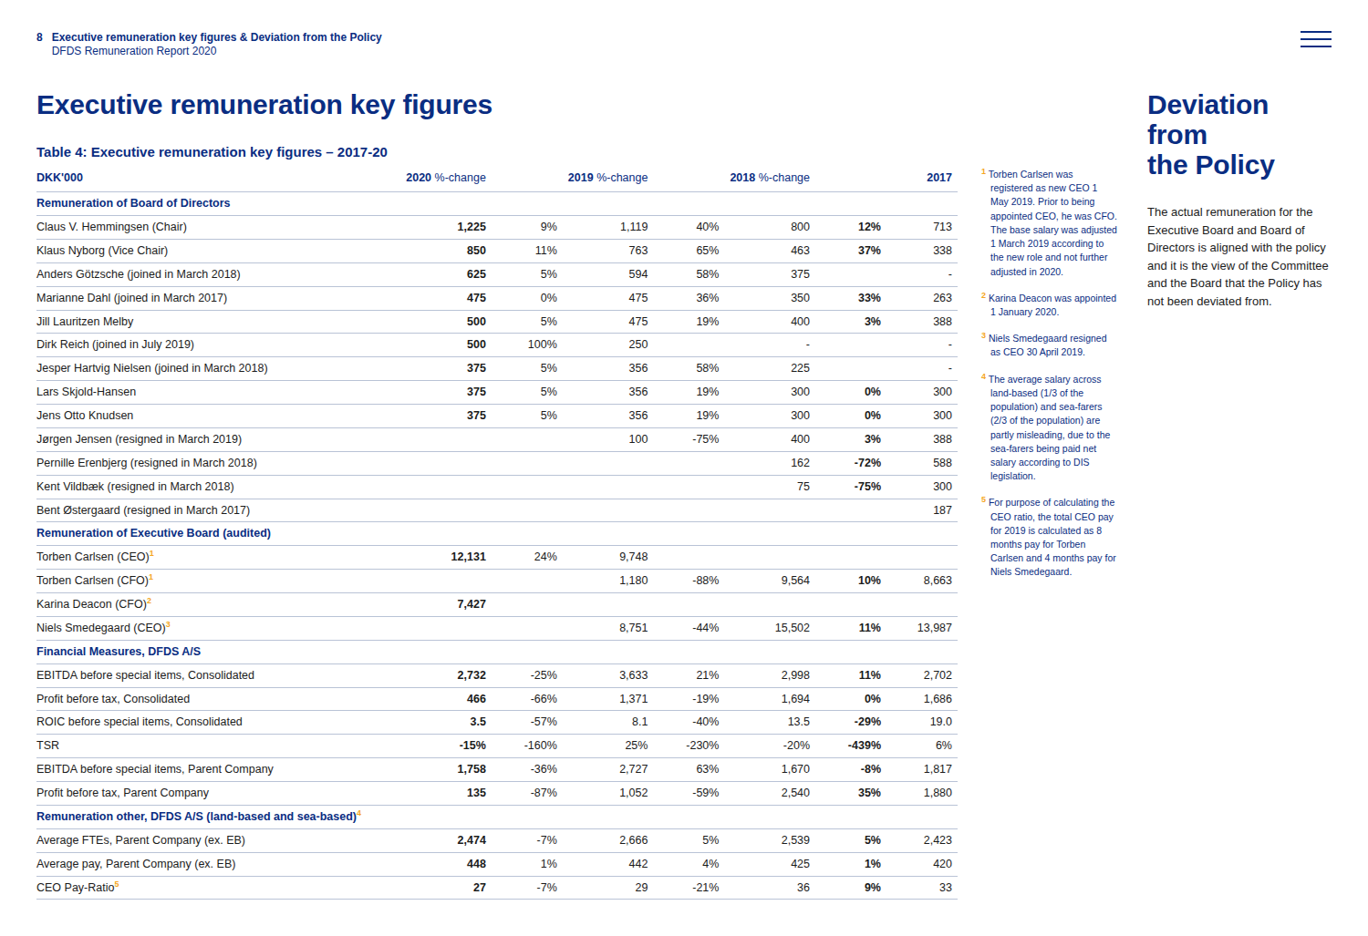8
Executive remuneration key figures & Deviation from the Policy
DFDS Remuneration Report 2020
Executive remuneration key figures
Table 4: Executive remuneration key figures – 2017-20
| DKK'000 | 2020 %-change | | 2019 %-change | | 2018 %-change | | 2017 |
| --- | --- | --- | --- | --- | --- | --- | --- |
| Remuneration of Board of Directors | | | | | | | |
| Claus V. Hemmingsen (Chair) | 1,225 | 9% | 1,119 | 40% | 800 | 12% | 713 |
| Klaus Nyborg (Vice Chair) | 850 | 11% | 763 | 65% | 463 | 37% | 338 |
| Anders Götzsche (joined in March 2018) | 625 | 5% | 594 | 58% | 375 | | - |
| Marianne Dahl (joined in March 2017) | 475 | 0% | 475 | 36% | 350 | 33% | 263 |
| Jill Lauritzen Melby | 500 | 5% | 475 | 19% | 400 | 3% | 388 |
| Dirk Reich (joined in July 2019) | 500 | 100% | 250 | | - | | - |
| Jesper Hartvig Nielsen (joined in March 2018) | 375 | 5% | 356 | 58% | 225 | | - |
| Lars Skjold-Hansen | 375 | 5% | 356 | 19% | 300 | 0% | 300 |
| Jens Otto Knudsen | 375 | 5% | 356 | 19% | 300 | 0% | 300 |
| Jørgen Jensen (resigned in March 2019) | | | 100 | -75% | 400 | 3% | 388 |
| Pernille Erenbjerg (resigned in March 2018) | | | | | 162 | -72% | 588 |
| Kent Vildbæk (resigned in March 2018) | | | | | 75 | -75% | 300 |
| Bent Østergaard (resigned in March 2017) | | | | | | | 187 |
| Remuneration of Executive Board (audited) | | | | | | | |
| Torben Carlsen (CEO) 1 | 12,131 | 24% | 9,748 | | | | |
| Torben Carlsen (CFO) 1 | | | 1,180 | -88% | 9,564 | 10% | 8,663 |
| Karina Deacon (CFO) 2 | 7,427 | | | | | | |
| Niels Smedegaard (CEO) 3 | | | 8,751 | -44% | 15,502 | 11% | 13,987 |
| Financial Measures, DFDS A/S | | | | | | | |
| EBITDA before special items, Consolidated | 2,732 | -25% | 3,633 | 21% | 2,998 | 11% | 2,702 |
| Profit before tax, Consolidated | 466 | -66% | 1,371 | -19% | 1,694 | 0% | 1,686 |
| ROIC before special items, Consolidated | 3.5 | -57% | 8.1 | -40% | 13.5 | -29% | 19.0 |
| TSR | -15% | -160% | 25% | -230% | -20% | -439% | 6% |
| EBITDA before special items, Parent Company | 1,758 | -36% | 2,727 | 63% | 1,670 | -8% | 1,817 |
| Profit before tax, Parent Company | 135 | -87% | 1,052 | -59% | 2,540 | 35% | 1,880 |
| Remuneration other, DFDS A/S (land-based and sea-based) 4 | | | | | | | |
| Average FTEs, Parent Company (ex. EB) | 2,474 | -7% | 2,666 | 5% | 2,539 | 5% | 2,423 |
| Average pay, Parent Company (ex. EB) | 448 | 1% | 442 | 4% | 425 | 1% | 420 |
| CEO Pay-Ratio 5 | 27 | -7% | 29 | -21% | 36 | 9% | 33 |
1 Torben Carlsen was registered as new CEO 1 May 2019. Prior to being appointed CEO, he was CFO. The base salary was adjusted 1 March 2019 according to the new role and not further adjusted in 2020.
2 Karina Deacon was appointed 1 January 2020.
3 Niels Smedegaard resigned as CEO 30 April 2019.
4 The average salary across land-based (1/3 of the population) and sea-farers (2/3 of the population) are partly misleading, due to the sea-farers being paid net salary according to DIS legislation.
5 For purpose of calculating the CEO ratio, the total CEO pay for 2019 is calculated as 8 months pay for Torben Carlsen and 4 months pay for Niels Smedegaard.
Deviation from
the Policy
The actual remuneration for the Executive Board and Board of Directors is aligned with the policy and it is the view of the Committee and the Board that the Policy has not been deviated from.